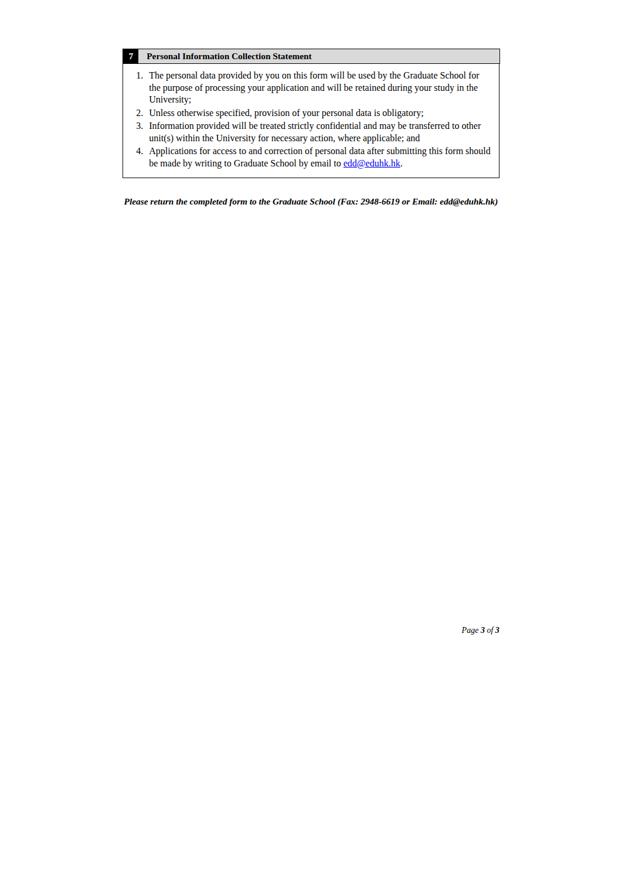7
Personal Information Collection Statement
The personal data provided by you on this form will be used by the Graduate School for the purpose of processing your application and will be retained during your study in the University;
Unless otherwise specified, provision of your personal data is obligatory;
Information provided will be treated strictly confidential and may be transferred to other unit(s) within the University for necessary action, where applicable; and
Applications for access to and correction of personal data after submitting this form should be made by writing to Graduate School by email to edd@eduhk.hk.
Please return the completed form to the Graduate School (Fax: 2948-6619 or Email: edd@eduhk.hk)
Page 3 of 3